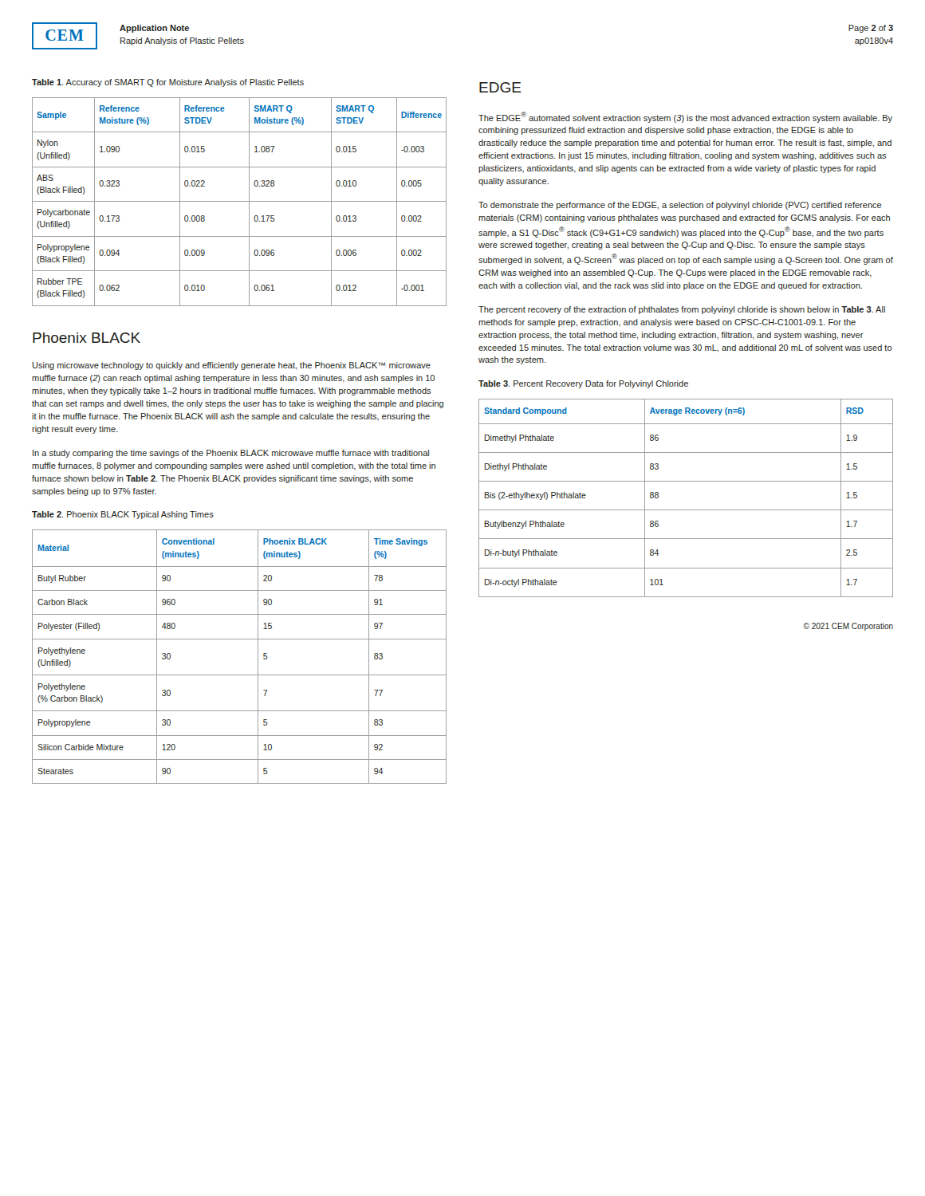CEM
Application Note
Rapid Analysis of Plastic Pellets
Page 2 of 3
ap0180v4
Table 1. Accuracy of SMART Q for Moisture Analysis of Plastic Pellets
| Sample | Reference Moisture (%) | Reference STDEV | SMART Q Moisture (%) | SMART Q STDEV | Difference |
| --- | --- | --- | --- | --- | --- |
| Nylon (Unfilled) | 1.090 | 0.015 | 1.087 | 0.015 | -0.003 |
| ABS (Black Filled) | 0.323 | 0.022 | 0.328 | 0.010 | 0.005 |
| Polycarbonate (Unfilled) | 0.173 | 0.008 | 0.175 | 0.013 | 0.002 |
| Polypropylene (Black Filled) | 0.094 | 0.009 | 0.096 | 0.006 | 0.002 |
| Rubber TPE (Black Filled) | 0.062 | 0.010 | 0.061 | 0.012 | -0.001 |
Phoenix BLACK
Using microwave technology to quickly and efficiently generate heat, the Phoenix BLACK™ microwave muffle furnace (2) can reach optimal ashing temperature in less than 30 minutes, and ash samples in 10 minutes, when they typically take 1–2 hours in traditional muffle furnaces. With programmable methods that can set ramps and dwell times, the only steps the user has to take is weighing the sample and placing it in the muffle furnace. The Phoenix BLACK will ash the sample and calculate the results, ensuring the right result every time.
In a study comparing the time savings of the Phoenix BLACK microwave muffle furnace with traditional muffle furnaces, 8 polymer and compounding samples were ashed until completion, with the total time in furnace shown below in Table 2. The Phoenix BLACK provides significant time savings, with some samples being up to 97% faster.
Table 2. Phoenix BLACK Typical Ashing Times
| Material | Conventional (minutes) | Phoenix BLACK (minutes) | Time Savings (%) |
| --- | --- | --- | --- |
| Butyl Rubber | 90 | 20 | 78 |
| Carbon Black | 960 | 90 | 91 |
| Polyester (Filled) | 480 | 15 | 97 |
| Polyethylene (Unfilled) | 30 | 5 | 83 |
| Polyethylene (% Carbon Black) | 30 | 7 | 77 |
| Polypropylene | 30 | 5 | 83 |
| Silicon Carbide Mixture | 120 | 10 | 92 |
| Stearates | 90 | 5 | 94 |
EDGE
The EDGE® automated solvent extraction system (3) is the most advanced extraction system available. By combining pressurized fluid extraction and dispersive solid phase extraction, the EDGE is able to drastically reduce the sample preparation time and potential for human error. The result is fast, simple, and efficient extractions. In just 15 minutes, including filtration, cooling and system washing, additives such as plasticizers, antioxidants, and slip agents can be extracted from a wide variety of plastic types for rapid quality assurance.
To demonstrate the performance of the EDGE, a selection of polyvinyl chloride (PVC) certified reference materials (CRM) containing various phthalates was purchased and extracted for GCMS analysis. For each sample, a S1 Q-Disc® stack (C9+G1+C9 sandwich) was placed into the Q-Cup® base, and the two parts were screwed together, creating a seal between the Q-Cup and Q-Disc. To ensure the sample stays submerged in solvent, a Q-Screen® was placed on top of each sample using a Q-Screen tool. One gram of CRM was weighed into an assembled Q-Cup. The Q-Cups were placed in the EDGE removable rack, each with a collection vial, and the rack was slid into place on the EDGE and queued for extraction.
The percent recovery of the extraction of phthalates from polyvinyl chloride is shown below in Table 3. All methods for sample prep, extraction, and analysis were based on CPSC-CH-C1001-09.1. For the extraction process, the total method time, including extraction, filtration, and system washing, never exceeded 15 minutes. The total extraction volume was 30 mL, and additional 20 mL of solvent was used to wash the system.
Table 3. Percent Recovery Data for Polyvinyl Chloride
| Standard Compound | Average Recovery (n=6) | RSD |
| --- | --- | --- |
| Dimethyl Phthalate | 86 | 1.9 |
| Diethyl Phthalate | 83 | 1.5 |
| Bis (2-ethylhexyl) Phthalate | 88 | 1.5 |
| Butylbenzyl Phthalate | 86 | 1.7 |
| Di- n -butyl Phthalate | 84 | 2.5 |
| Di- n -octyl Phthalate | 101 | 1.7 |
© 2021 CEM Corporation